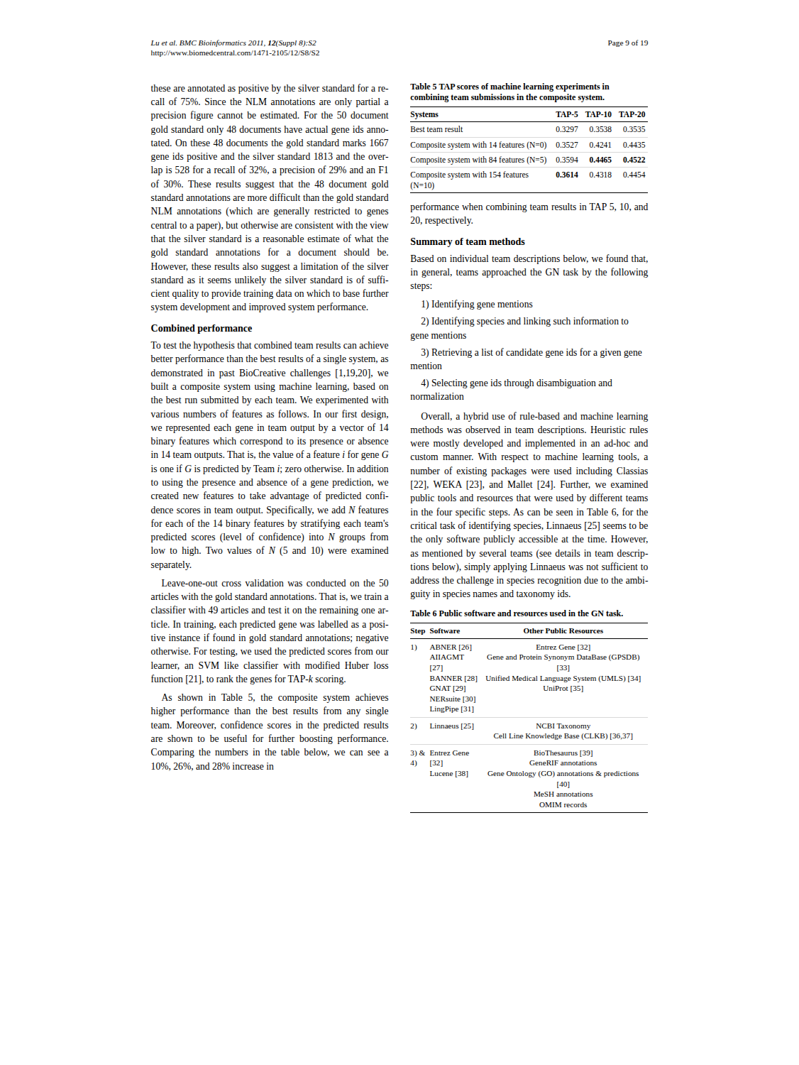Lu et al. BMC Bioinformatics 2011, 12(Suppl 8):S2
http://www.biomedcentral.com/1471-2105/12/S8/S2
Page 9 of 19
these are annotated as positive by the silver standard for a recall of 75%. Since the NLM annotations are only partial a precision figure cannot be estimated. For the 50 document gold standard only 48 documents have actual gene ids annotated. On these 48 documents the gold standard marks 1667 gene ids positive and the silver standard 1813 and the overlap is 528 for a recall of 32%, a precision of 29% and an F1 of 30%. These results suggest that the 48 document gold standard annotations are more difficult than the gold standard NLM annotations (which are generally restricted to genes central to a paper), but otherwise are consistent with the view that the silver standard is a reasonable estimate of what the gold standard annotations for a document should be. However, these results also suggest a limitation of the silver standard as it seems unlikely the silver standard is of sufficient quality to provide training data on which to base further system development and improved system performance.
Combined performance
To test the hypothesis that combined team results can achieve better performance than the best results of a single system, as demonstrated in past BioCreative challenges [1,19,20], we built a composite system using machine learning, based on the best run submitted by each team. We experimented with various numbers of features as follows. In our first design, we represented each gene in team output by a vector of 14 binary features which correspond to its presence or absence in 14 team outputs. That is, the value of a feature i for gene G is one if G is predicted by Team i; zero otherwise. In addition to using the presence and absence of a gene prediction, we created new features to take advantage of predicted confidence scores in team output. Specifically, we add N features for each of the 14 binary features by stratifying each team's predicted scores (level of confidence) into N groups from low to high. Two values of N (5 and 10) were examined separately.
Leave-one-out cross validation was conducted on the 50 articles with the gold standard annotations. That is, we train a classifier with 49 articles and test it on the remaining one article. In training, each predicted gene was labelled as a positive instance if found in gold standard annotations; negative otherwise. For testing, we used the predicted scores from our learner, an SVM like classifier with modified Huber loss function [21], to rank the genes for TAP-k scoring.
As shown in Table 5, the composite system achieves higher performance than the best results from any single team. Moreover, confidence scores in the predicted results are shown to be useful for further boosting performance. Comparing the numbers in the table below, we can see a 10%, 26%, and 28% increase in
Table 5 TAP scores of machine learning experiments in combining team submissions in the composite system.
| Systems | TAP-5 | TAP-10 | TAP-20 |
| --- | --- | --- | --- |
| Best team result | 0.3297 | 0.3538 | 0.3535 |
| Composite system with 14 features (N=0) | 0.3527 | 0.4241 | 0.4435 |
| Composite system with 84 features (N=5) | 0.3594 | 0.4465 | 0.4522 |
| Composite system with 154 features (N=10) | 0.3614 | 0.4318 | 0.4454 |
performance when combining team results in TAP 5, 10, and 20, respectively.
Summary of team methods
Based on individual team descriptions below, we found that, in general, teams approached the GN task by the following steps:
1) Identifying gene mentions
2) Identifying species and linking such information to gene mentions
3) Retrieving a list of candidate gene ids for a given gene mention
4) Selecting gene ids through disambiguation and normalization
Overall, a hybrid use of rule-based and machine learning methods was observed in team descriptions. Heuristic rules were mostly developed and implemented in an ad-hoc and custom manner. With respect to machine learning tools, a number of existing packages were used including Classias [22], WEKA [23], and Mallet [24]. Further, we examined public tools and resources that were used by different teams in the four specific steps. As can be seen in Table 6, for the critical task of identifying species, Linnaeus [25] seems to be the only software publicly accessible at the time. However, as mentioned by several teams (see details in team descriptions below), simply applying Linnaeus was not sufficient to address the challenge in species recognition due to the ambiguity in species names and taxonomy ids.
Table 6 Public software and resources used in the GN task.
| Step | Software | Other Public Resources |
| --- | --- | --- |
| 1) | ABNER [26] AIIAGMT [27] BANNER [28] GNAT [29] NERsuite [30] LingPipe [31] | Entrez Gene [32] Gene and Protein Synonym DataBase (GPSDB) [33] Unified Medical Language System (UMLS) [34] UniProt [35] |
| 2) | Linnaeus [25] | NCBI Taxonomy Cell Line Knowledge Base (CLKB) [36,37] |
| 3) & 4) | Entrez Gene [32] Lucene [38] | BioThesaurus [39] GeneRIF annotations Gene Ontology (GO) annotations & predictions [40] MeSH annotations OMIM records |